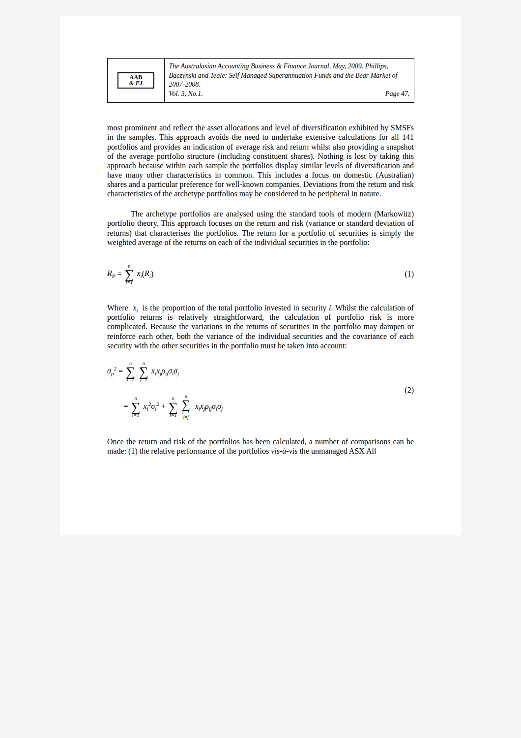AAB & FJ
The Australasian Accounting Business & Finance Journal, May, 2009. Phillips, Baczynski and Teale: Self Managed Superannuation Funds and the Bear Market of 2007-2008. Vol. 3, No.1. Page 47.
most prominent and reflect the asset allocations and level of diversification exhibited by SMSFs in the samples. This approach avoids the need to undertake extensive calculations for all 141 portfolios and provides an indication of average risk and return whilst also providing a snapshot of the average portfolio structure (including constituent shares). Nothing is lost by taking this approach because within each sample the portfolios display similar levels of diversification and have many other characteristics in common. This includes a focus on domestic (Australian) shares and a particular preference for well-known companies. Deviations from the return and risk characteristics of the archetype portfolios may be considered to be peripheral in nature.
The archetype portfolios are analysed using the standard tools of modern (Markowitz) portfolio theory. This approach focuses on the return and risk (variance or standard deviation of returns) that characterises the portfolios. The return for a portfolio of securities is simply the weighted average of the returns on each of the individual securities in the portfolio:
RP = n ∑ i=1 xi(Ri) (1)
Where xi is the proportion of the total portfolio invested in security i. Whilst the calculation of portfolio returns is relatively straightforward, the calculation of portfolio risk is more complicated. Because the variations in the returns of securities in the portfolio may dampen or reinforce each other, both the variance of the individual securities and the covariance of each security with the other securities in the portfolio must be taken into account:
σp2 = n ∑ i=1 n ∑ j=1 xixjρijσiσj
= n ∑ i=1 xi2σi2 + n ∑ i=1 n ∑ j=1
i≠j xixjρijσiσj
(2)
Once the return and risk of the portfolios has been calculated, a number of comparisons can be made: (1) the relative performance of the portfolios vis-à-vis the unmanaged ASX All